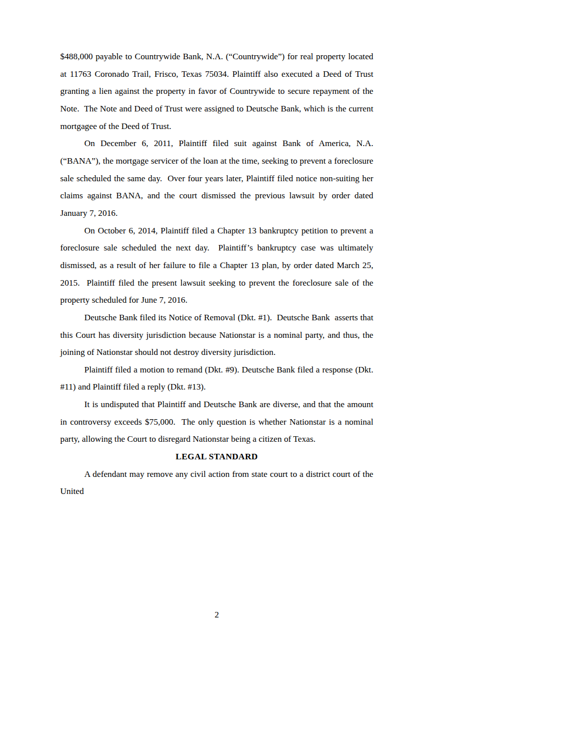$488,000 payable to Countrywide Bank, N.A. (“Countrywide”) for real property located at 11763 Coronado Trail, Frisco, Texas 75034. Plaintiff also executed a Deed of Trust granting a lien against the property in favor of Countrywide to secure repayment of the Note. The Note and Deed of Trust were assigned to Deutsche Bank, which is the current mortgagee of the Deed of Trust.
On December 6, 2011, Plaintiff filed suit against Bank of America, N.A. (“BANA”), the mortgage servicer of the loan at the time, seeking to prevent a foreclosure sale scheduled the same day. Over four years later, Plaintiff filed notice non-suiting her claims against BANA, and the court dismissed the previous lawsuit by order dated January 7, 2016.
On October 6, 2014, Plaintiff filed a Chapter 13 bankruptcy petition to prevent a foreclosure sale scheduled the next day. Plaintiff’s bankruptcy case was ultimately dismissed, as a result of her failure to file a Chapter 13 plan, by order dated March 25, 2015. Plaintiff filed the present lawsuit seeking to prevent the foreclosure sale of the property scheduled for June 7, 2016.
Deutsche Bank filed its Notice of Removal (Dkt. #1). Deutsche Bank asserts that this Court has diversity jurisdiction because Nationstar is a nominal party, and thus, the joining of Nationstar should not destroy diversity jurisdiction.
Plaintiff filed a motion to remand (Dkt. #9). Deutsche Bank filed a response (Dkt. #11) and Plaintiff filed a reply (Dkt. #13).
It is undisputed that Plaintiff and Deutsche Bank are diverse, and that the amount in controversy exceeds $75,000. The only question is whether Nationstar is a nominal party, allowing the Court to disregard Nationstar being a citizen of Texas.
Legal Standard
A defendant may remove any civil action from state court to a district court of the United
2